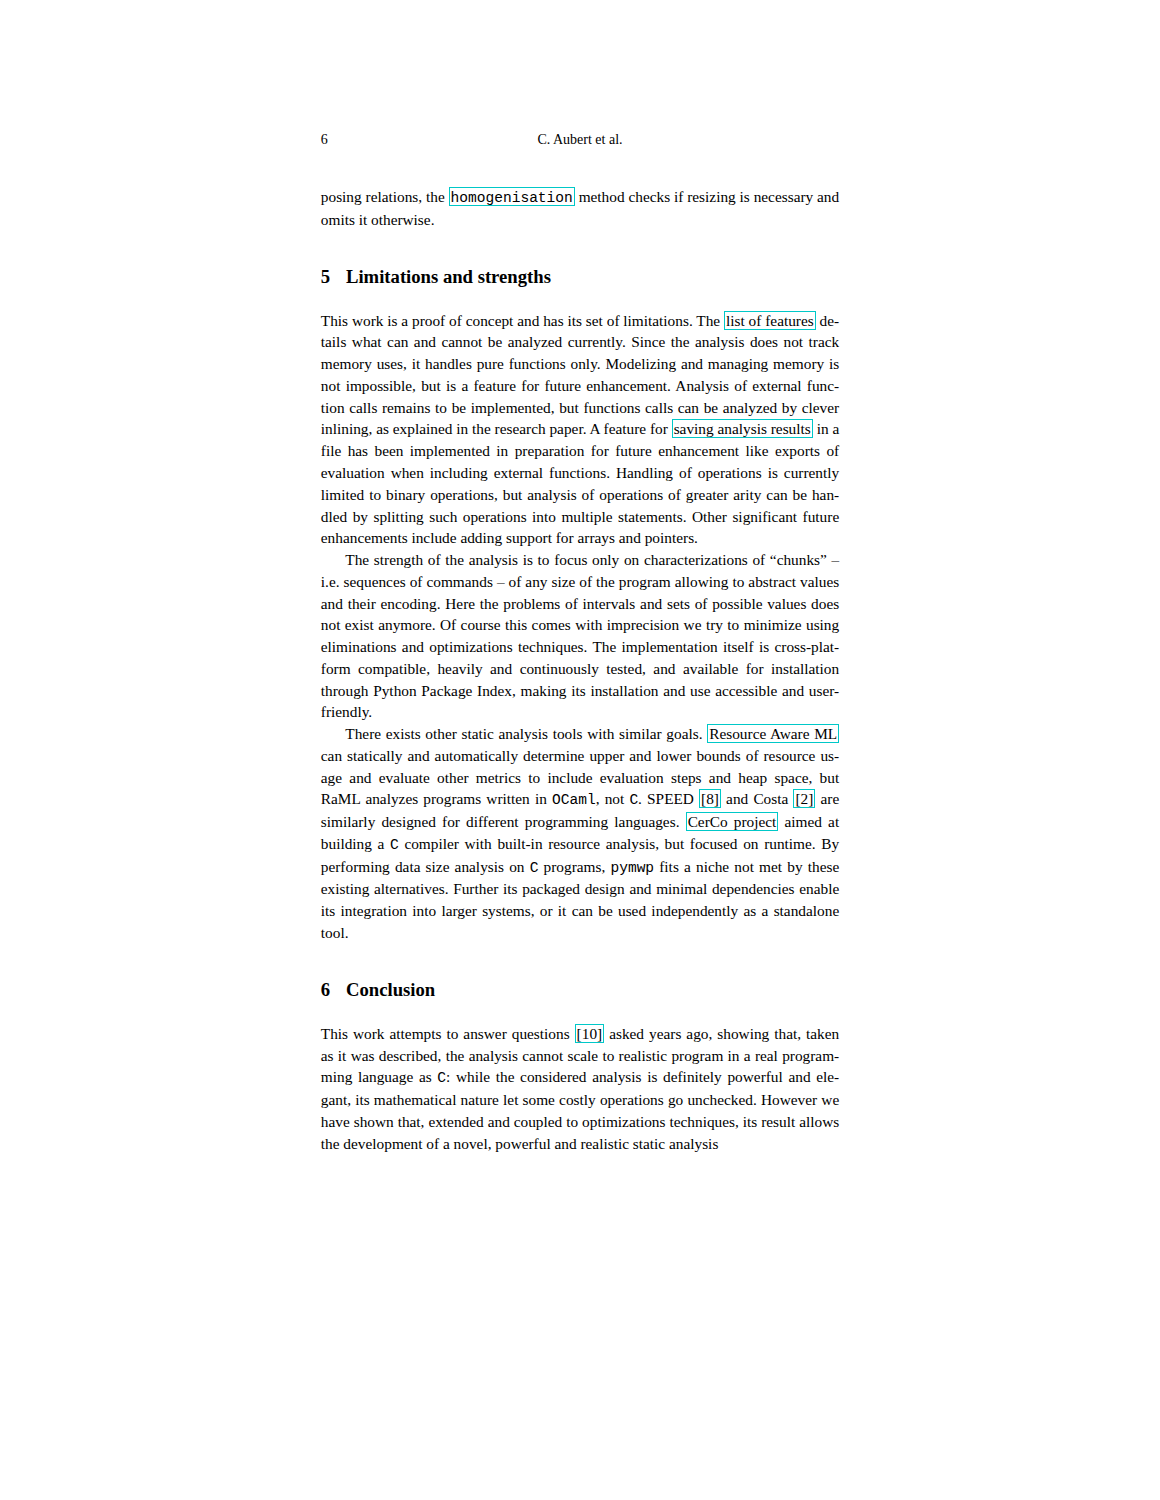6 C. Aubert et al.
posing relations, the homogenisation method checks if resizing is necessary and omits it otherwise.
5 Limitations and strengths
This work is a proof of concept and has its set of limitations. The list of features details what can and cannot be analyzed currently. Since the analysis does not track memory uses, it handles pure functions only. Modelizing and managing memory is not impossible, but is a feature for future enhancement. Analysis of external function calls remains to be implemented, but functions calls can be analyzed by clever inlining, as explained in the research paper. A feature for saving analysis results in a file has been implemented in preparation for future enhancement like exports of evaluation when including external functions. Handling of operations is currently limited to binary operations, but analysis of operations of greater arity can be handled by splitting such operations into multiple statements. Other significant future enhancements include adding support for arrays and pointers.
The strength of the analysis is to focus only on characterizations of “chunks” – i.e. sequences of commands – of any size of the program allowing to abstract values and their encoding. Here the problems of intervals and sets of possible values does not exist anymore. Of course this comes with imprecision we try to minimize using eliminations and optimizations techniques. The implementation itself is cross-platform compatible, heavily and continuously tested, and available for installation through Python Package Index, making its installation and use accessible and user-friendly.
There exists other static analysis tools with similar goals. Resource Aware ML can statically and automatically determine upper and lower bounds of resource usage and evaluate other metrics to include evaluation steps and heap space, but RaML analyzes programs written in OCaml, not C. SPEED [8] and Costa [2] are similarly designed for different programming languages. CerCo project aimed at building a C compiler with built-in resource analysis, but focused on runtime. By performing data size analysis on C programs, pymwp fits a niche not met by these existing alternatives. Further its packaged design and minimal dependencies enable its integration into larger systems, or it can be used independently as a standalone tool.
6 Conclusion
This work attempts to answer questions [10] asked years ago, showing that, taken as it was described, the analysis cannot scale to realistic program in a real programming language as C: while the considered analysis is definitely powerful and elegant, its mathematical nature let some costly operations go unchecked. However we have shown that, extended and coupled to optimizations techniques, its result allows the development of a novel, powerful and realistic static analysis